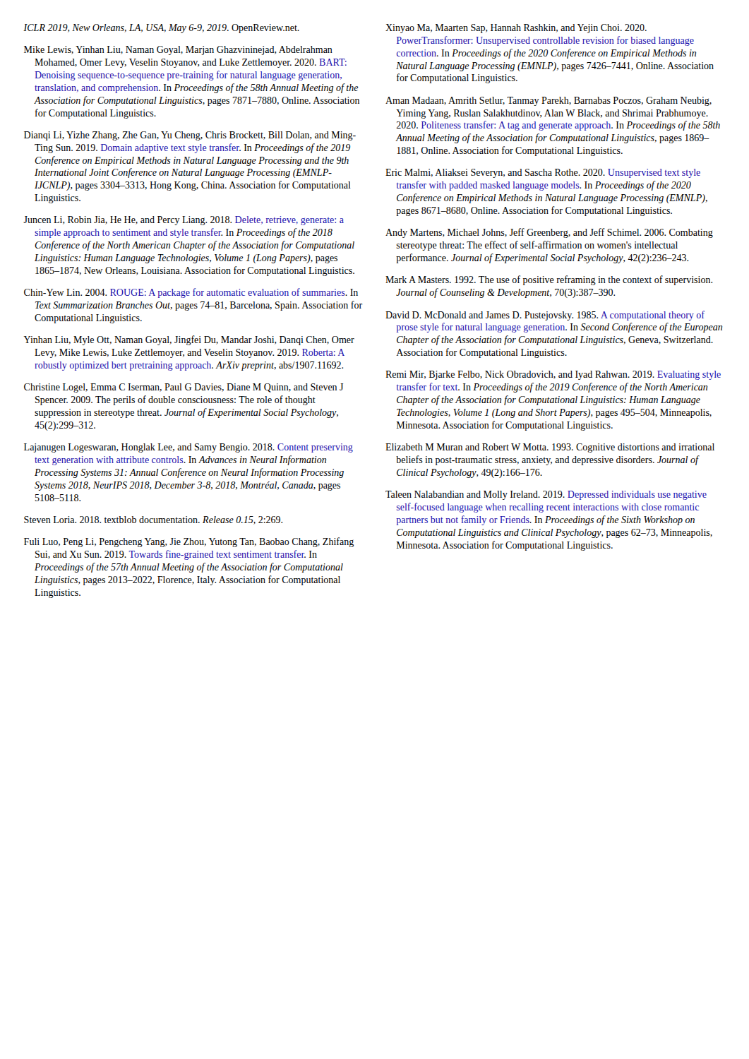ICLR 2019, New Orleans, LA, USA, May 6-9, 2019. OpenReview.net.
Mike Lewis, Yinhan Liu, Naman Goyal, Marjan Ghazvininejad, Abdelrahman Mohamed, Omer Levy, Veselin Stoyanov, and Luke Zettlemoyer. 2020. BART: Denoising sequence-to-sequence pre-training for natural language generation, translation, and comprehension. In Proceedings of the 58th Annual Meeting of the Association for Computational Linguistics, pages 7871–7880, Online. Association for Computational Linguistics.
Dianqi Li, Yizhe Zhang, Zhe Gan, Yu Cheng, Chris Brockett, Bill Dolan, and Ming-Ting Sun. 2019. Domain adaptive text style transfer. In Proceedings of the 2019 Conference on Empirical Methods in Natural Language Processing and the 9th International Joint Conference on Natural Language Processing (EMNLP-IJCNLP), pages 3304–3313, Hong Kong, China. Association for Computational Linguistics.
Juncen Li, Robin Jia, He He, and Percy Liang. 2018. Delete, retrieve, generate: a simple approach to sentiment and style transfer. In Proceedings of the 2018 Conference of the North American Chapter of the Association for Computational Linguistics: Human Language Technologies, Volume 1 (Long Papers), pages 1865–1874, New Orleans, Louisiana. Association for Computational Linguistics.
Chin-Yew Lin. 2004. ROUGE: A package for automatic evaluation of summaries. In Text Summarization Branches Out, pages 74–81, Barcelona, Spain. Association for Computational Linguistics.
Yinhan Liu, Myle Ott, Naman Goyal, Jingfei Du, Mandar Joshi, Danqi Chen, Omer Levy, Mike Lewis, Luke Zettlemoyer, and Veselin Stoyanov. 2019. Roberta: A robustly optimized bert pretraining approach. ArXiv preprint, abs/1907.11692.
Christine Logel, Emma C Iserman, Paul G Davies, Diane M Quinn, and Steven J Spencer. 2009. The perils of double consciousness: The role of thought suppression in stereotype threat. Journal of Experimental Social Psychology, 45(2):299–312.
Lajanugen Logeswaran, Honglak Lee, and Samy Bengio. 2018. Content preserving text generation with attribute controls. In Advances in Neural Information Processing Systems 31: Annual Conference on Neural Information Processing Systems 2018, NeurIPS 2018, December 3-8, 2018, Montréal, Canada, pages 5108–5118.
Steven Loria. 2018. textblob documentation. Release 0.15, 2:269.
Fuli Luo, Peng Li, Pengcheng Yang, Jie Zhou, Yutong Tan, Baobao Chang, Zhifang Sui, and Xu Sun. 2019. Towards fine-grained text sentiment transfer. In Proceedings of the 57th Annual Meeting of the Association for Computational Linguistics, pages 2013–2022, Florence, Italy. Association for Computational Linguistics.
Xinyao Ma, Maarten Sap, Hannah Rashkin, and Yejin Choi. 2020. PowerTransformer: Unsupervised controllable revision for biased language correction. In Proceedings of the 2020 Conference on Empirical Methods in Natural Language Processing (EMNLP), pages 7426–7441, Online. Association for Computational Linguistics.
Aman Madaan, Amrith Setlur, Tanmay Parekh, Barnabas Poczos, Graham Neubig, Yiming Yang, Ruslan Salakhutdinov, Alan W Black, and Shrimai Prabhumoye. 2020. Politeness transfer: A tag and generate approach. In Proceedings of the 58th Annual Meeting of the Association for Computational Linguistics, pages 1869–1881, Online. Association for Computational Linguistics.
Eric Malmi, Aliaksei Severyn, and Sascha Rothe. 2020. Unsupervised text style transfer with padded masked language models. In Proceedings of the 2020 Conference on Empirical Methods in Natural Language Processing (EMNLP), pages 8671–8680, Online. Association for Computational Linguistics.
Andy Martens, Michael Johns, Jeff Greenberg, and Jeff Schimel. 2006. Combating stereotype threat: The effect of self-affirmation on women's intellectual performance. Journal of Experimental Social Psychology, 42(2):236–243.
Mark A Masters. 1992. The use of positive reframing in the context of supervision. Journal of Counseling & Development, 70(3):387–390.
David D. McDonald and James D. Pustejovsky. 1985. A computational theory of prose style for natural language generation. In Second Conference of the European Chapter of the Association for Computational Linguistics, Geneva, Switzerland. Association for Computational Linguistics.
Remi Mir, Bjarke Felbo, Nick Obradovich, and Iyad Rahwan. 2019. Evaluating style transfer for text. In Proceedings of the 2019 Conference of the North American Chapter of the Association for Computational Linguistics: Human Language Technologies, Volume 1 (Long and Short Papers), pages 495–504, Minneapolis, Minnesota. Association for Computational Linguistics.
Elizabeth M Muran and Robert W Motta. 1993. Cognitive distortions and irrational beliefs in post-traumatic stress, anxiety, and depressive disorders. Journal of Clinical Psychology, 49(2):166–176.
Taleen Nalabandian and Molly Ireland. 2019. Depressed individuals use negative self-focused language when recalling recent interactions with close romantic partners but not family or Friends. In Proceedings of the Sixth Workshop on Computational Linguistics and Clinical Psychology, pages 62–73, Minneapolis, Minnesota. Association for Computational Linguistics.